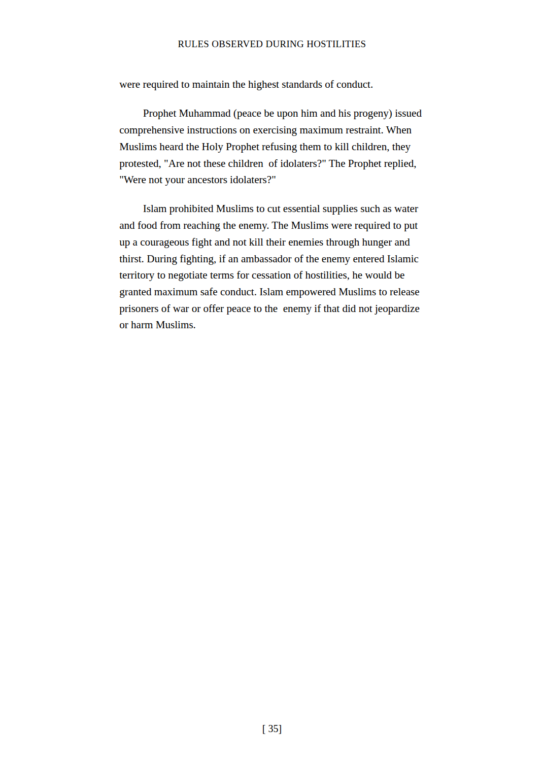RULES OBSERVED DURING HOSTILITIES
were required to maintain the highest standards of conduct.
Prophet Muhammad (peace be upon him and his progeny) issued comprehensive instruc­tions on exercising maximum restraint. When Muslims heard the Holy Prophet refusing them to kill children, they protested, "Are not these children of idolaters?" The Prophet replied, "Were not your ancestors idolaters?"
Islam prohibited Muslims to cut essential supplies such as water and food from reaching the enemy. The Muslims were required to put up a courageous fight and not kill their enemies through hunger and thirst. During fighting, if an ambassador of the enemy entered Islamic territory to negotiate terms for cessation of hostilities, he would be granted maximum safe conduct. Islam empowered Muslims to release prisoners of war or offer peace to the enemy if that did not jeopardize or harm Muslims.
[ 35]